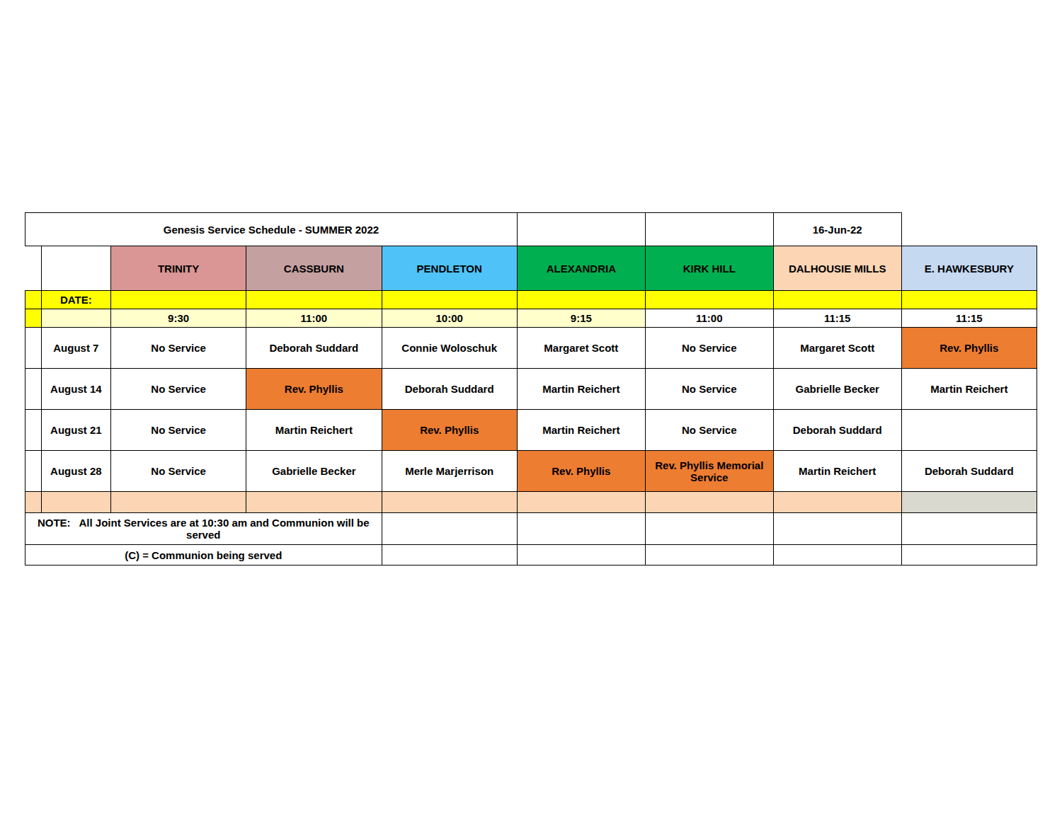| Genesis Service Schedule - SUMMER 2022 | | | 16-Jun-22 |
| | | TRINITY | CASSBURN | PENDLETON | ALEXANDRIA | KIRK HILL | DALHOUSIE MILLS | E. HAWKESBURY |
| | DATE: | | | | | | | |
| | | 9:30 | 11:00 | 10:00 | 9:15 | 11:00 | 11:15 | 11:15 |
| | August 7 | No Service | Deborah Suddard | Connie Woloschuk | Margaret Scott | No Service | Margaret Scott | Rev. Phyllis |
| | August 14 | No Service | Rev. Phyllis | Deborah Suddard | Martin Reichert | No Service | Gabrielle Becker | Martin Reichert |
| | August 21 | No Service | Martin Reichert | Rev. Phyllis | Martin Reichert | No Service | Deborah Suddard | |
| | August 28 | No Service | Gabrielle Becker | Merle Marjerrison | Rev. Phyllis | Rev. Phyllis Memorial Service | Martin Reichert | Deborah Suddard |
| NOTE: All Joint Services are at 10:30 am and Communion will be served | | | | | |
| (C) = Communion being served | | | | | |